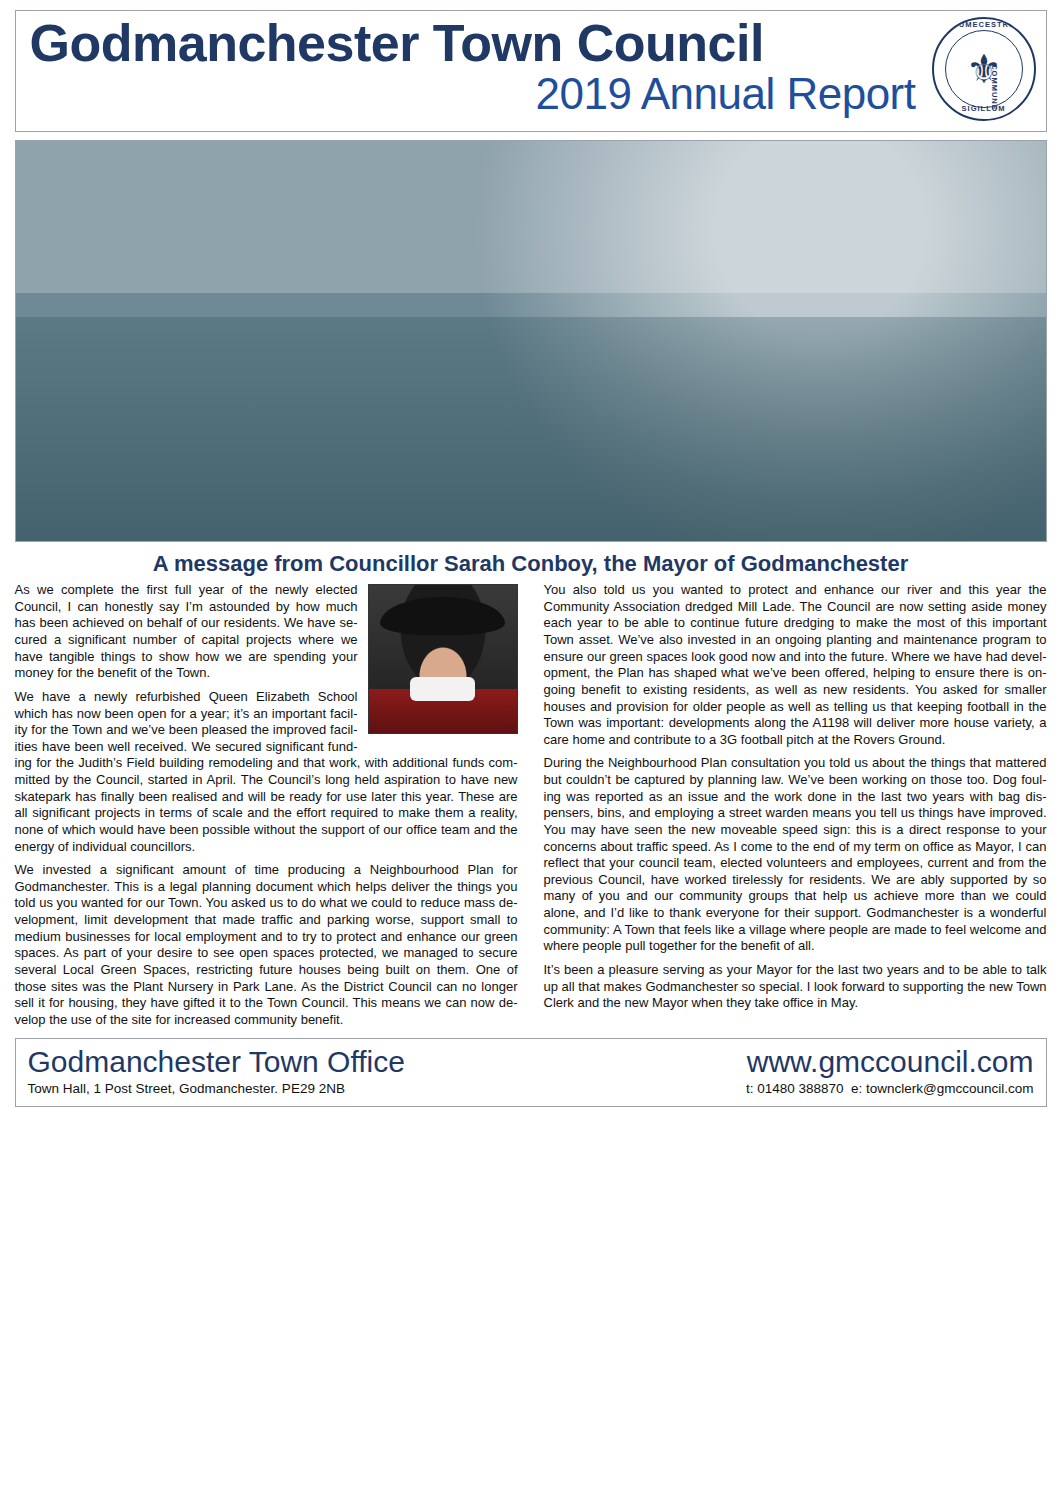Godmanchester Town Council
2019 Annual Report
Gumecestre Commune Sigillum
⚜
Godmanchester riverside and the Chinese Bridge.
A message from Councillor Sarah Conboy, the Mayor of Godmanchester
As we complete the first full year of the newly elected Council, I can honestly say I’m astounded by how much has been achieved on behalf of our residents. We have secured a significant number of capital projects where we have tangible things to show how we are spending your money for the benefit of the Town.
We have a newly refurbished Queen Elizabeth School which has now been open for a year; it’s an important facility for the Town and we’ve been pleased the improved facilities have been well received. We secured significant funding for the Judith’s Field building remodeling and that work, with additional funds committed by the Council, started in April. The Council’s long held aspiration to have new skatepark has finally been realised and will be ready for use later this year. These are all significant projects in terms of scale and the effort required to make them a reality, none of which would have been possible without the support of our office team and the energy of individual councillors.
We invested a significant amount of time producing a Neighbourhood Plan for Godmanchester. This is a legal planning document which helps deliver the things you told us you wanted for our Town. You asked us to do what we could to reduce mass development, limit development that made traffic and parking worse, support small to medium businesses for local employment and to try to protect and enhance our green spaces. As part of your desire to see open spaces protected, we managed to secure several Local Green Spaces, restricting future houses being built on them. One of those sites was the Plant Nursery in Park Lane. As the District Council can no longer sell it for housing, they have gifted it to the Town Council. This means we can now develop the use of the site for increased community benefit.
You also told us you wanted to protect and enhance our river and this year the Community Association dredged Mill Lade. The Council are now setting aside money each year to be able to continue future dredging to make the most of this important Town asset. We’ve also invested in an ongoing planting and maintenance program to ensure our green spaces look good now and into the future. Where we have had development, the Plan has shaped what we’ve been offered, helping to ensure there is ongoing benefit to existing residents, as well as new residents. You asked for smaller houses and provision for older people as well as telling us that keeping football in the Town was important: developments along the A1198 will deliver more house variety, a care home and contribute to a 3G football pitch at the Rovers Ground.
During the Neighbourhood Plan consultation you told us about the things that mattered but couldn’t be captured by planning law. We’ve been working on those too. Dog fouling was reported as an issue and the work done in the last two years with bag dispensers, bins, and employing a street warden means you tell us things have improved. You may have seen the new moveable speed sign: this is a direct response to your concerns about traffic speed. As I come to the end of my term on office as Mayor, I can reflect that your council team, elected volunteers and employees, current and from the previous Council, have worked tirelessly for residents. We are ably supported by so many of you and our community groups that help us achieve more than we could alone, and I’d like to thank everyone for their support. Godmanchester is a wonderful community: A Town that feels like a village where people are made to feel welcome and where people pull together for the benefit of all.
It’s been a pleasure serving as your Mayor for the last two years and to be able to talk up all that makes Godmanchester so special. I look forward to supporting the new Town Clerk and the new Mayor when they take office in May.
Godmanchester Town Office
www.gmccouncil.com
Town Hall, 1 Post Street, Godmanchester. PE29 2NB
t: 01480 388870 e: townclerk@gmccouncil.com